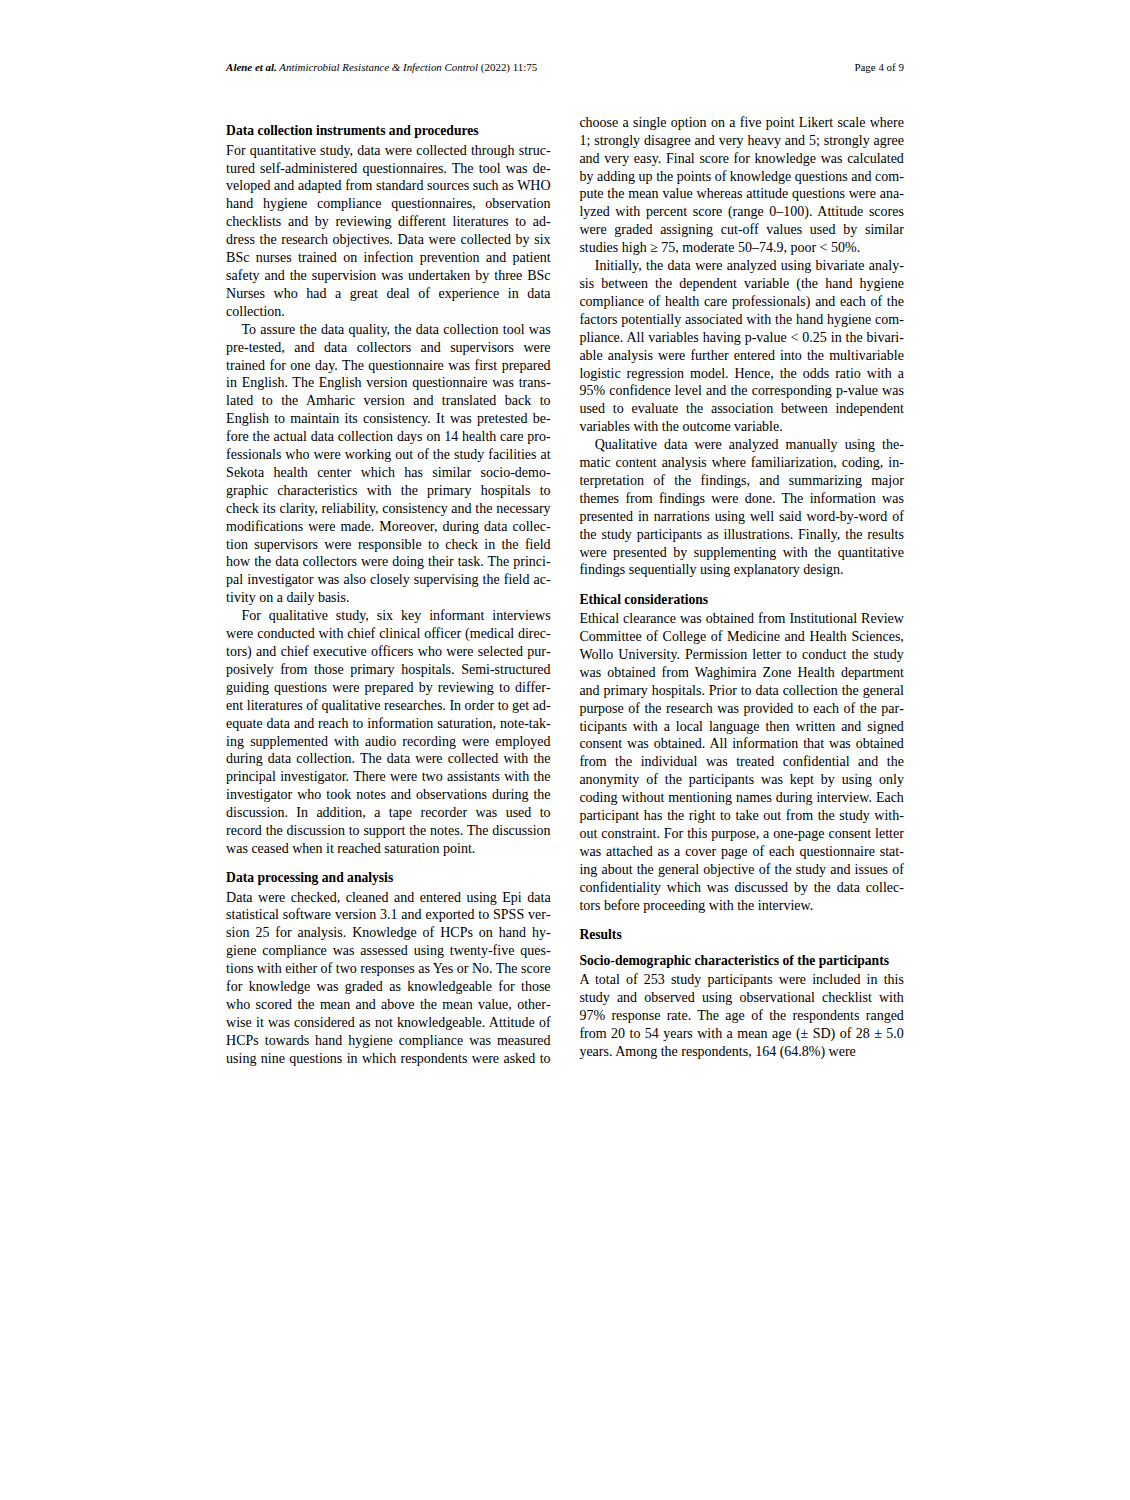Alene et al. Antimicrobial Resistance & Infection Control (2022) 11:75
Page 4 of 9
Data collection instruments and procedures
For quantitative study, data were collected through structured self-administered questionnaires. The tool was developed and adapted from standard sources such as WHO hand hygiene compliance questionnaires, observation checklists and by reviewing different literatures to address the research objectives. Data were collected by six BSc nurses trained on infection prevention and patient safety and the supervision was undertaken by three BSc Nurses who had a great deal of experience in data collection.
To assure the data quality, the data collection tool was pre-tested, and data collectors and supervisors were trained for one day. The questionnaire was first prepared in English. The English version questionnaire was translated to the Amharic version and translated back to English to maintain its consistency. It was pretested before the actual data collection days on 14 health care professionals who were working out of the study facilities at Sekota health center which has similar socio-demographic characteristics with the primary hospitals to check its clarity, reliability, consistency and the necessary modifications were made. Moreover, during data collection supervisors were responsible to check in the field how the data collectors were doing their task. The principal investigator was also closely supervising the field activity on a daily basis.
For qualitative study, six key informant interviews were conducted with chief clinical officer (medical directors) and chief executive officers who were selected purposively from those primary hospitals. Semi-structured guiding questions were prepared by reviewing to different literatures of qualitative researches. In order to get adequate data and reach to information saturation, note-taking supplemented with audio recording were employed during data collection. The data were collected with the principal investigator. There were two assistants with the investigator who took notes and observations during the discussion. In addition, a tape recorder was used to record the discussion to support the notes. The discussion was ceased when it reached saturation point.
Data processing and analysis
Data were checked, cleaned and entered using Epi data statistical software version 3.1 and exported to SPSS version 25 for analysis. Knowledge of HCPs on hand hygiene compliance was assessed using twenty-five questions with either of two responses as Yes or No. The score for knowledge was graded as knowledgeable for those who scored the mean and above the mean value, otherwise it was considered as not knowledgeable. Attitude of HCPs towards hand hygiene compliance was measured using nine questions in which respondents were asked to choose a single option on a five point Likert scale where 1; strongly disagree and very heavy and 5; strongly agree and very easy. Final score for knowledge was calculated by adding up the points of knowledge questions and compute the mean value whereas attitude questions were analyzed with percent score (range 0–100). Attitude scores were graded assigning cut-off values used by similar studies high ≥ 75, moderate 50–74.9, poor < 50%.
Initially, the data were analyzed using bivariate analysis between the dependent variable (the hand hygiene compliance of health care professionals) and each of the factors potentially associated with the hand hygiene compliance. All variables having p-value < 0.25 in the bivariable analysis were further entered into the multivariable logistic regression model. Hence, the odds ratio with a 95% confidence level and the corresponding p-value was used to evaluate the association between independent variables with the outcome variable.
Qualitative data were analyzed manually using thematic content analysis where familiarization, coding, interpretation of the findings, and summarizing major themes from findings were done. The information was presented in narrations using well said word-by-word of the study participants as illustrations. Finally, the results were presented by supplementing with the quantitative findings sequentially using explanatory design.
Ethical considerations
Ethical clearance was obtained from Institutional Review Committee of College of Medicine and Health Sciences, Wollo University. Permission letter to conduct the study was obtained from Waghimira Zone Health department and primary hospitals. Prior to data collection the general purpose of the research was provided to each of the participants with a local language then written and signed consent was obtained. All information that was obtained from the individual was treated confidential and the anonymity of the participants was kept by using only coding without mentioning names during interview. Each participant has the right to take out from the study without constraint. For this purpose, a one-page consent letter was attached as a cover page of each questionnaire stating about the general objective of the study and issues of confidentiality which was discussed by the data collectors before proceeding with the interview.
Results
Socio-demographic characteristics of the participants
A total of 253 study participants were included in this study and observed using observational checklist with 97% response rate. The age of the respondents ranged from 20 to 54 years with a mean age (± SD) of 28 ± 5.0 years. Among the respondents, 164 (64.8%) were